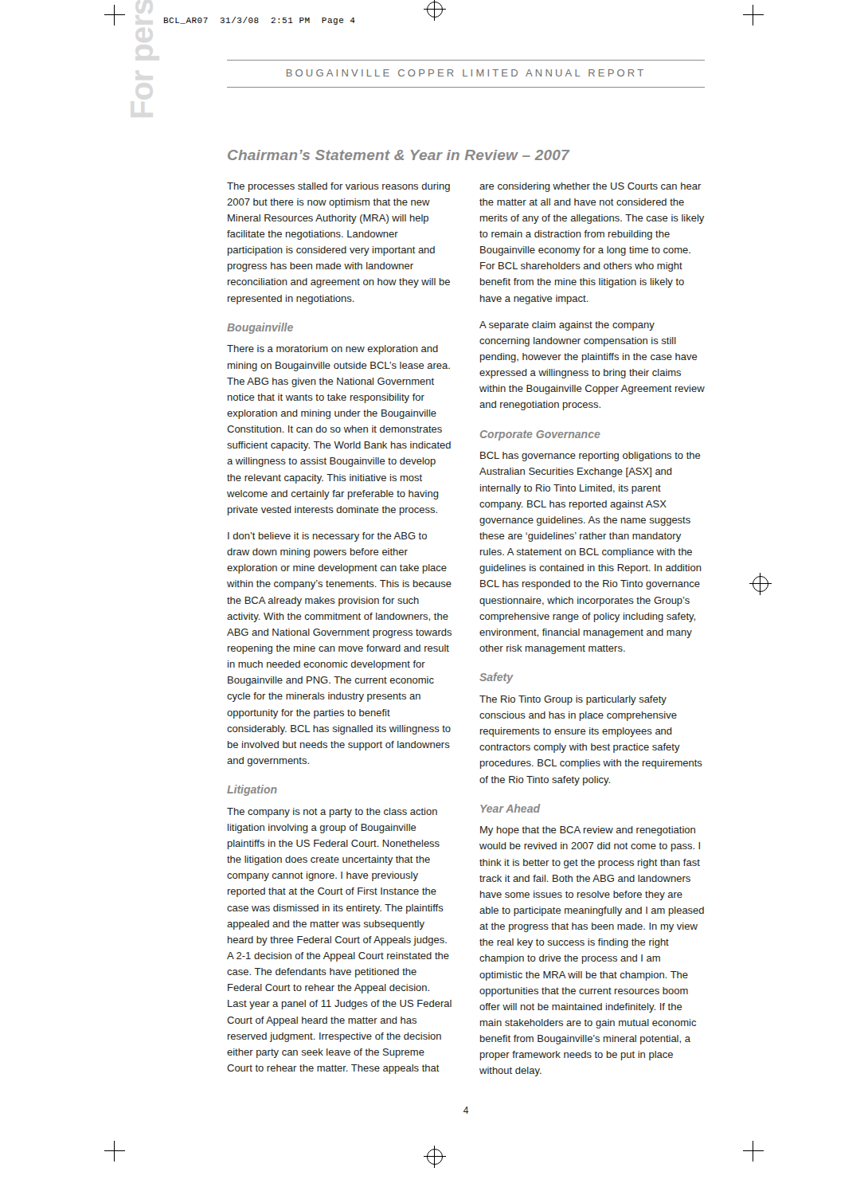BCL_AR07 31/3/08 2:51 PM Page 4
For personal use only
BOUGAINVILLE COPPER LIMITED ANNUAL REPORT
Chairman’s Statement & Year in Review – 2007
The processes stalled for various reasons during 2007 but there is now optimism that the new Mineral Resources Authority (MRA) will help facilitate the negotiations. Landowner participation is considered very important and progress has been made with landowner reconciliation and agreement on how they will be represented in negotiations.
Bougainville
There is a moratorium on new exploration and mining on Bougainville outside BCL’s lease area. The ABG has given the National Government notice that it wants to take responsibility for exploration and mining under the Bougainville Constitution. It can do so when it demonstrates sufficient capacity. The World Bank has indicated a willingness to assist Bougainville to develop the relevant capacity. This initiative is most welcome and certainly far preferable to having private vested interests dominate the process.
I don’t believe it is necessary for the ABG to draw down mining powers before either exploration or mine development can take place within the company’s tenements. This is because the BCA already makes provision for such activity. With the commitment of landowners, the ABG and National Government progress towards reopening the mine can move forward and result in much needed economic development for Bougainville and PNG. The current economic cycle for the minerals industry presents an opportunity for the parties to benefit considerably. BCL has signalled its willingness to be involved but needs the support of landowners and governments.
Litigation
The company is not a party to the class action litigation involving a group of Bougainville plaintiffs in the US Federal Court. Nonetheless the litigation does create uncertainty that the company cannot ignore. I have previously reported that at the Court of First Instance the case was dismissed in its entirety. The plaintiffs appealed and the matter was subsequently heard by three Federal Court of Appeals judges. A 2-1 decision of the Appeal Court reinstated the case. The defendants have petitioned the Federal Court to rehear the Appeal decision. Last year a panel of 11 Judges of the US Federal Court of Appeal heard the matter and has reserved judgment. Irrespective of the decision either party can seek leave of the Supreme Court to rehear the matter. These appeals that are considering whether the US Courts can hear the matter at all and have not considered the merits of any of the allegations. The case is likely to remain a distraction from rebuilding the Bougainville economy for a long time to come. For BCL shareholders and others who might benefit from the mine this litigation is likely to have a negative impact.
A separate claim against the company concerning landowner compensation is still pending, however the plaintiffs in the case have expressed a willingness to bring their claims within the Bougainville Copper Agreement review and renegotiation process.
Corporate Governance
BCL has governance reporting obligations to the Australian Securities Exchange [ASX] and internally to Rio Tinto Limited, its parent company. BCL has reported against ASX governance guidelines. As the name suggests these are ‘guidelines’ rather than mandatory rules. A statement on BCL compliance with the guidelines is contained in this Report. In addition BCL has responded to the Rio Tinto governance questionnaire, which incorporates the Group’s comprehensive range of policy including safety, environment, financial management and many other risk management matters.
Safety
The Rio Tinto Group is particularly safety conscious and has in place comprehensive requirements to ensure its employees and contractors comply with best practice safety procedures. BCL complies with the requirements of the Rio Tinto safety policy.
Year Ahead
My hope that the BCA review and renegotiation would be revived in 2007 did not come to pass. I think it is better to get the process right than fast track it and fail. Both the ABG and landowners have some issues to resolve before they are able to participate meaningfully and I am pleased at the progress that has been made. In my view the real key to success is finding the right champion to drive the process and I am optimistic the MRA will be that champion. The opportunities that the current resources boom offer will not be maintained indefinitely. If the main stakeholders are to gain mutual economic benefit from Bougainville’s mineral potential, a proper framework needs to be put in place without delay.
4